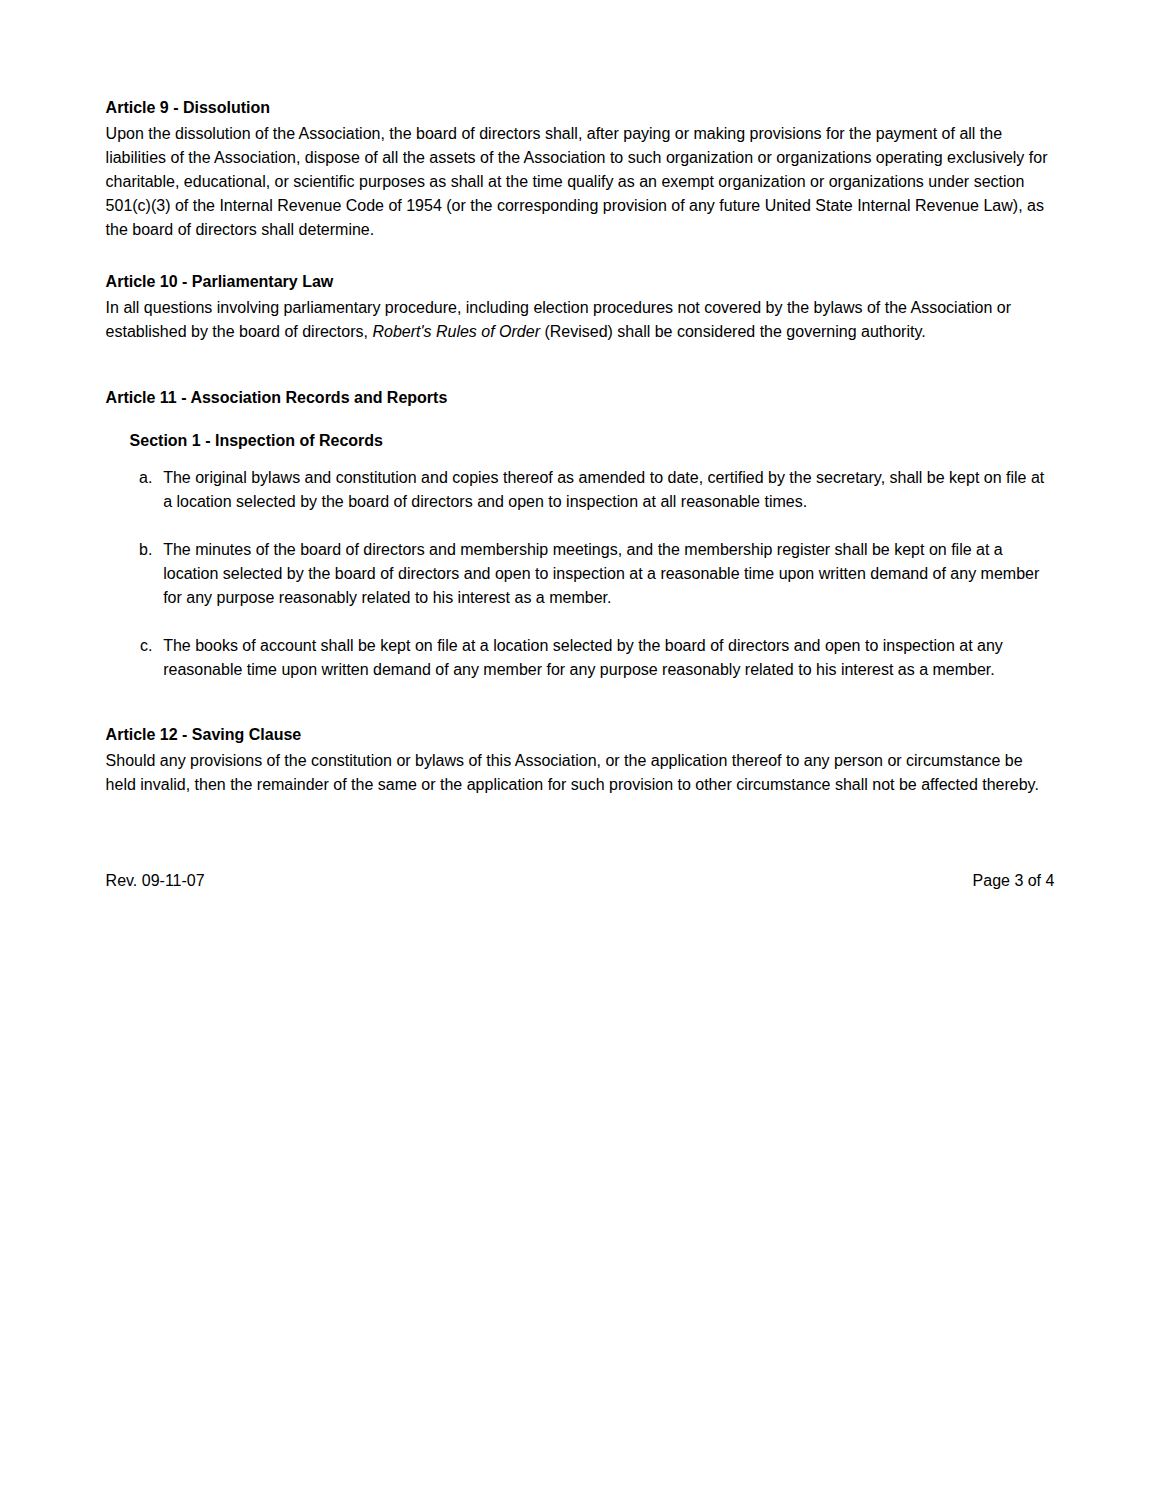Article 9 - Dissolution
Upon the dissolution of the Association, the board of directors shall, after paying or making provisions for the payment of all the liabilities of the Association, dispose of all the assets of the Association to such organization or organizations operating exclusively for charitable, educational, or scientific purposes as shall at the time qualify as an exempt organization or organizations under section 501(c)(3) of the Internal Revenue Code of 1954 (or the corresponding provision of any future United State Internal Revenue Law), as the board of directors shall determine.
Article 10 - Parliamentary Law
In all questions involving parliamentary procedure, including election procedures not covered by the bylaws of the Association or established by the board of directors, Robert's Rules of Order (Revised) shall be considered the governing authority.
Article 11 - Association Records and Reports
Section 1 - Inspection of Records
The original bylaws and constitution and copies thereof as amended to date, certified by the secretary, shall be kept on file at a location selected by the board of directors and open to inspection at all reasonable times.
The minutes of the board of directors and membership meetings, and the membership register shall be kept on file at a location selected by the board of directors and open to inspection at a reasonable time upon written demand of any member for any purpose reasonably related to his interest as a member.
The books of account shall be kept on file at a location selected by the board of directors and open to inspection at any reasonable time upon written demand of any member for any purpose reasonably related to his interest as a member.
Article 12 - Saving Clause
Should any provisions of the constitution or bylaws of this Association, or the application thereof to any person or circumstance be held invalid, then the remainder of the same or the application for such provision to other circumstance shall not be affected thereby.
Rev. 09-11-07 Page 3 of 4